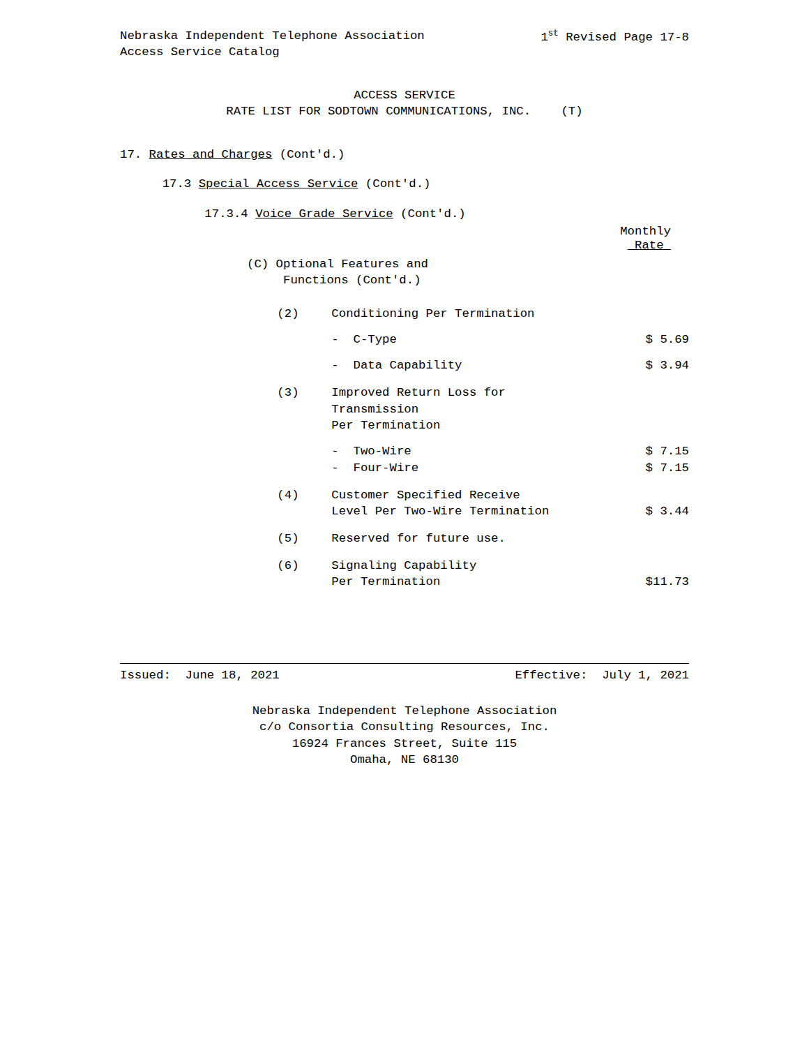Nebraska Independent Telephone Association
Access Service Catalog
1st Revised Page 17-8
ACCESS SERVICE RATE LIST FOR SODTOWN COMMUNICATIONS, INC.(T)
17. Rates and Charges (Cont'd.)
17.3 Special Access Service (Cont'd.)
17.3.4 Voice Grade Service (Cont'd.)
Monthly
Rate
(C) Optional Features and
Functions (Cont'd.)
(2)
Conditioning Per Termination
- C-Type $ 5.69
- Data Capability $ 3.94
(3)
Improved Return Loss for
Transmission
Per Termination
- Two-Wire $ 7.15
- Four-Wire $ 7.15
(4)
Customer Specified Receive
Level Per Two-Wire Termination $ 3.44
(5)
Reserved for future use.
(6)
Signaling Capability
Per Termination $11.73
Issued: June 18, 2021 Effective: July 1, 2021
Nebraska Independent Telephone Association
c/o Consortia Consulting Resources, Inc.
16924 Frances Street, Suite 115
Omaha, NE 68130